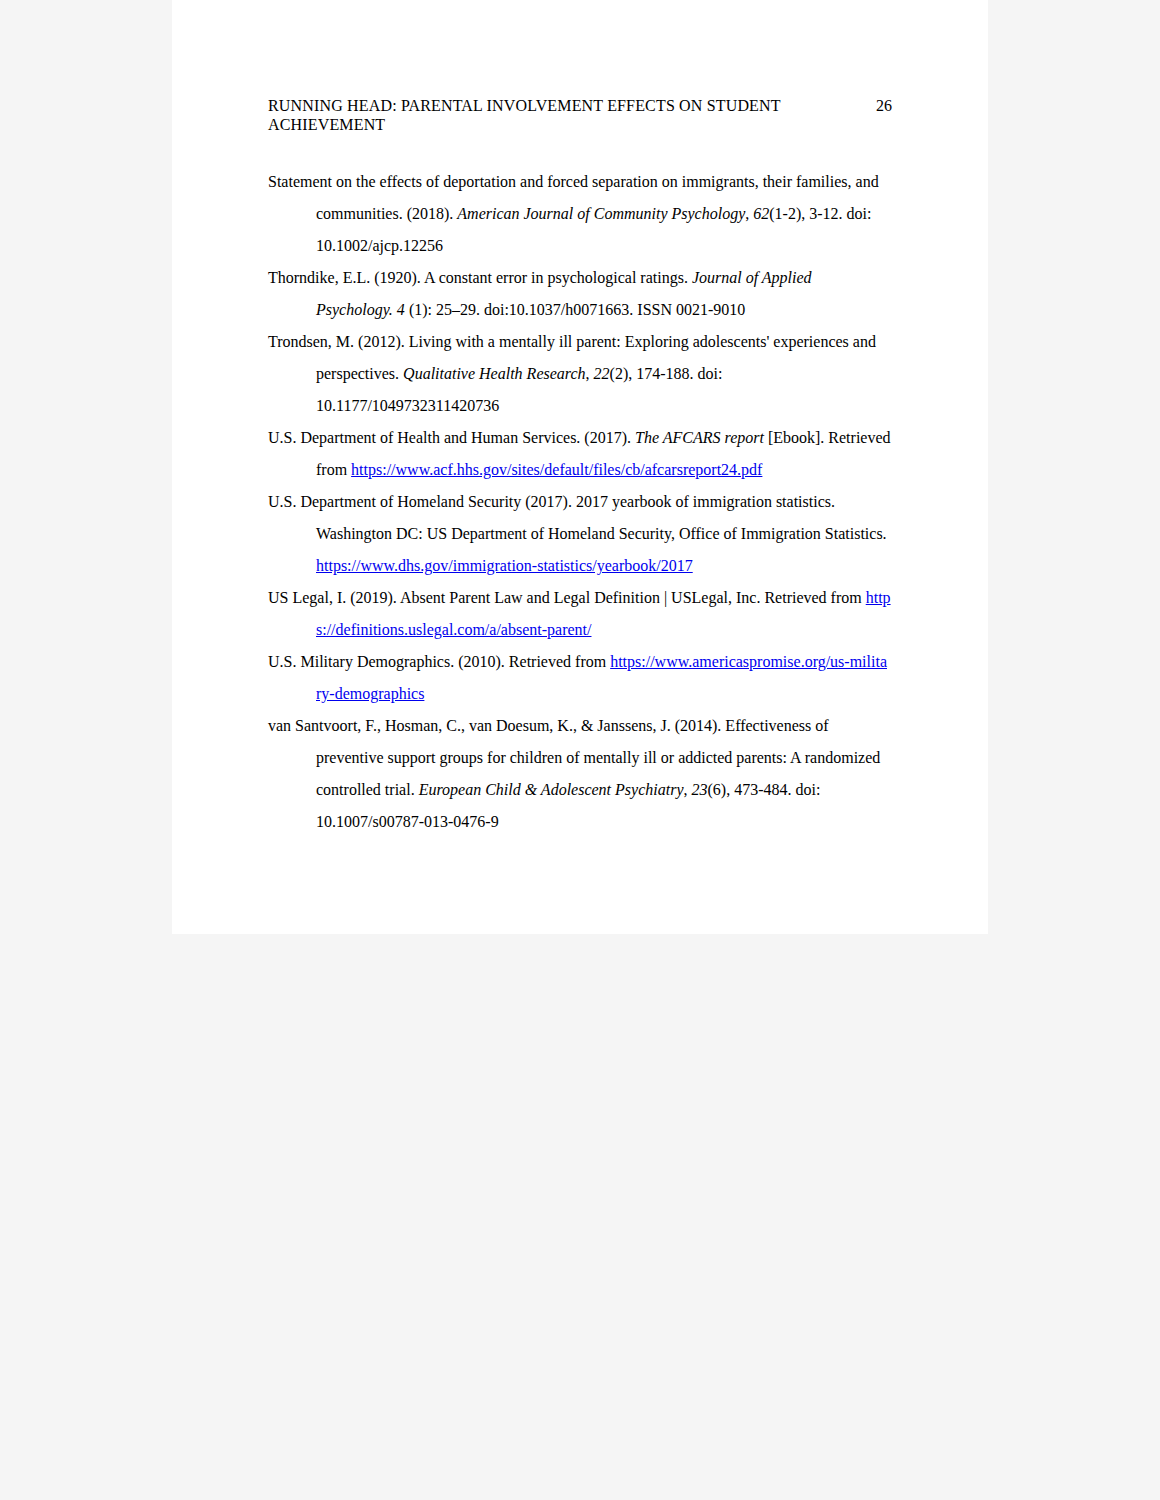Running head: PARENTAL INVOLVEMENT EFFECTS ON STUDENT ACHIEVEMENT 26
Statement on the effects of deportation and forced separation on immigrants, their families, and communities. (2018). American Journal of Community Psychology, 62(1-2), 3-12. doi: 10.1002/ajcp.12256
Thorndike, E.L. (1920). A constant error in psychological ratings. Journal of Applied Psychology. 4 (1): 25–29. doi:10.1037/h0071663. ISSN 0021-9010
Trondsen, M. (2012). Living with a mentally ill parent: Exploring adolescents' experiences and perspectives. Qualitative Health Research, 22(2), 174-188. doi: 10.1177/1049732311420736
U.S. Department of Health and Human Services. (2017). The AFCARS report [Ebook]. Retrieved from https://www.acf.hhs.gov/sites/default/files/cb/afcarsreport24.pdf
U.S. Department of Homeland Security (2017). 2017 yearbook of immigration statistics. Washington DC: US Department of Homeland Security, Office of Immigration Statistics. https://www.dhs.gov/immigration-statistics/yearbook/2017
US Legal, I. (2019). Absent Parent Law and Legal Definition | USLegal, Inc. Retrieved from https://definitions.uslegal.com/a/absent-parent/
U.S. Military Demographics. (2010). Retrieved from https://www.americaspromise.org/us-military-demographics
van Santvoort, F., Hosman, C., van Doesum, K., & Janssens, J. (2014). Effectiveness of preventive support groups for children of mentally ill or addicted parents: A randomized controlled trial. European Child & Adolescent Psychiatry, 23(6), 473-484. doi: 10.1007/s00787-013-0476-9